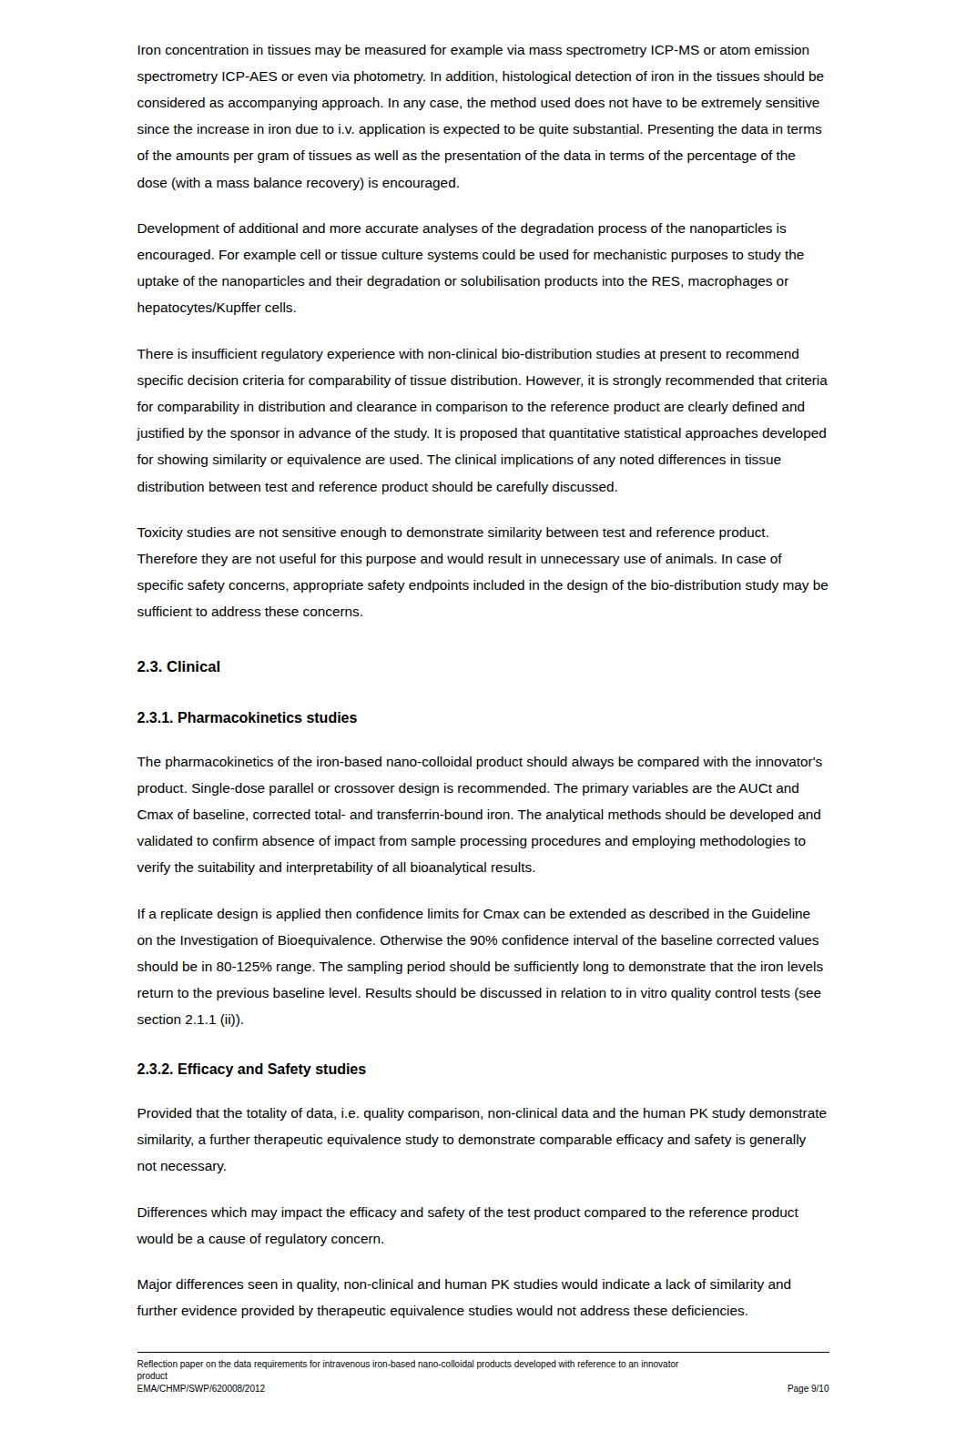Iron concentration in tissues may be measured for example via mass spectrometry ICP-MS or atom emission spectrometry ICP-AES or even via photometry. In addition, histological detection of iron in the tissues should be considered as accompanying approach. In any case, the method used does not have to be extremely sensitive since the increase in iron due to i.v. application is expected to be quite substantial. Presenting the data in terms of the amounts per gram of tissues as well as the presentation of the data in terms of the percentage of the dose (with a mass balance recovery) is encouraged.
Development of additional and more accurate analyses of the degradation process of the nanoparticles is encouraged. For example cell or tissue culture systems could be used for mechanistic purposes to study the uptake of the nanoparticles and their degradation or solubilisation products into the RES, macrophages or hepatocytes/Kupffer cells.
There is insufficient regulatory experience with non-clinical bio-distribution studies at present to recommend specific decision criteria for comparability of tissue distribution. However, it is strongly recommended that criteria for comparability in distribution and clearance in comparison to the reference product are clearly defined and justified by the sponsor in advance of the study. It is proposed that quantitative statistical approaches developed for showing similarity or equivalence are used. The clinical implications of any noted differences in tissue distribution between test and reference product should be carefully discussed.
Toxicity studies are not sensitive enough to demonstrate similarity between test and reference product. Therefore they are not useful for this purpose and would result in unnecessary use of animals. In case of specific safety concerns, appropriate safety endpoints included in the design of the bio-distribution study may be sufficient to address these concerns.
2.3. Clinical
2.3.1. Pharmacokinetics studies
The pharmacokinetics of the iron-based nano-colloidal product should always be compared with the innovator's product. Single-dose parallel or crossover design is recommended. The primary variables are the AUCt and Cmax of baseline, corrected total- and transferrin-bound iron. The analytical methods should be developed and validated to confirm absence of impact from sample processing procedures and employing methodologies to verify the suitability and interpretability of all bioanalytical results.
If a replicate design is applied then confidence limits for Cmax can be extended as described in the Guideline on the Investigation of Bioequivalence. Otherwise the 90% confidence interval of the baseline corrected values should be in 80-125% range. The sampling period should be sufficiently long to demonstrate that the iron levels return to the previous baseline level. Results should be discussed in relation to in vitro quality control tests (see section 2.1.1 (ii)).
2.3.2. Efficacy and Safety studies
Provided that the totality of data, i.e. quality comparison, non-clinical data and the human PK study demonstrate similarity, a further therapeutic equivalence study to demonstrate comparable efficacy and safety is generally not necessary.
Differences which may impact the efficacy and safety of the test product compared to the reference product would be a cause of regulatory concern.
Major differences seen in quality, non-clinical and human PK studies would indicate a lack of similarity and further evidence provided by therapeutic equivalence studies would not address these deficiencies.
Reflection paper on the data requirements for intravenous iron-based nano-colloidal products developed with reference to an innovator product
EMA/CHMP/SWP/620008/2012
Page 9/10